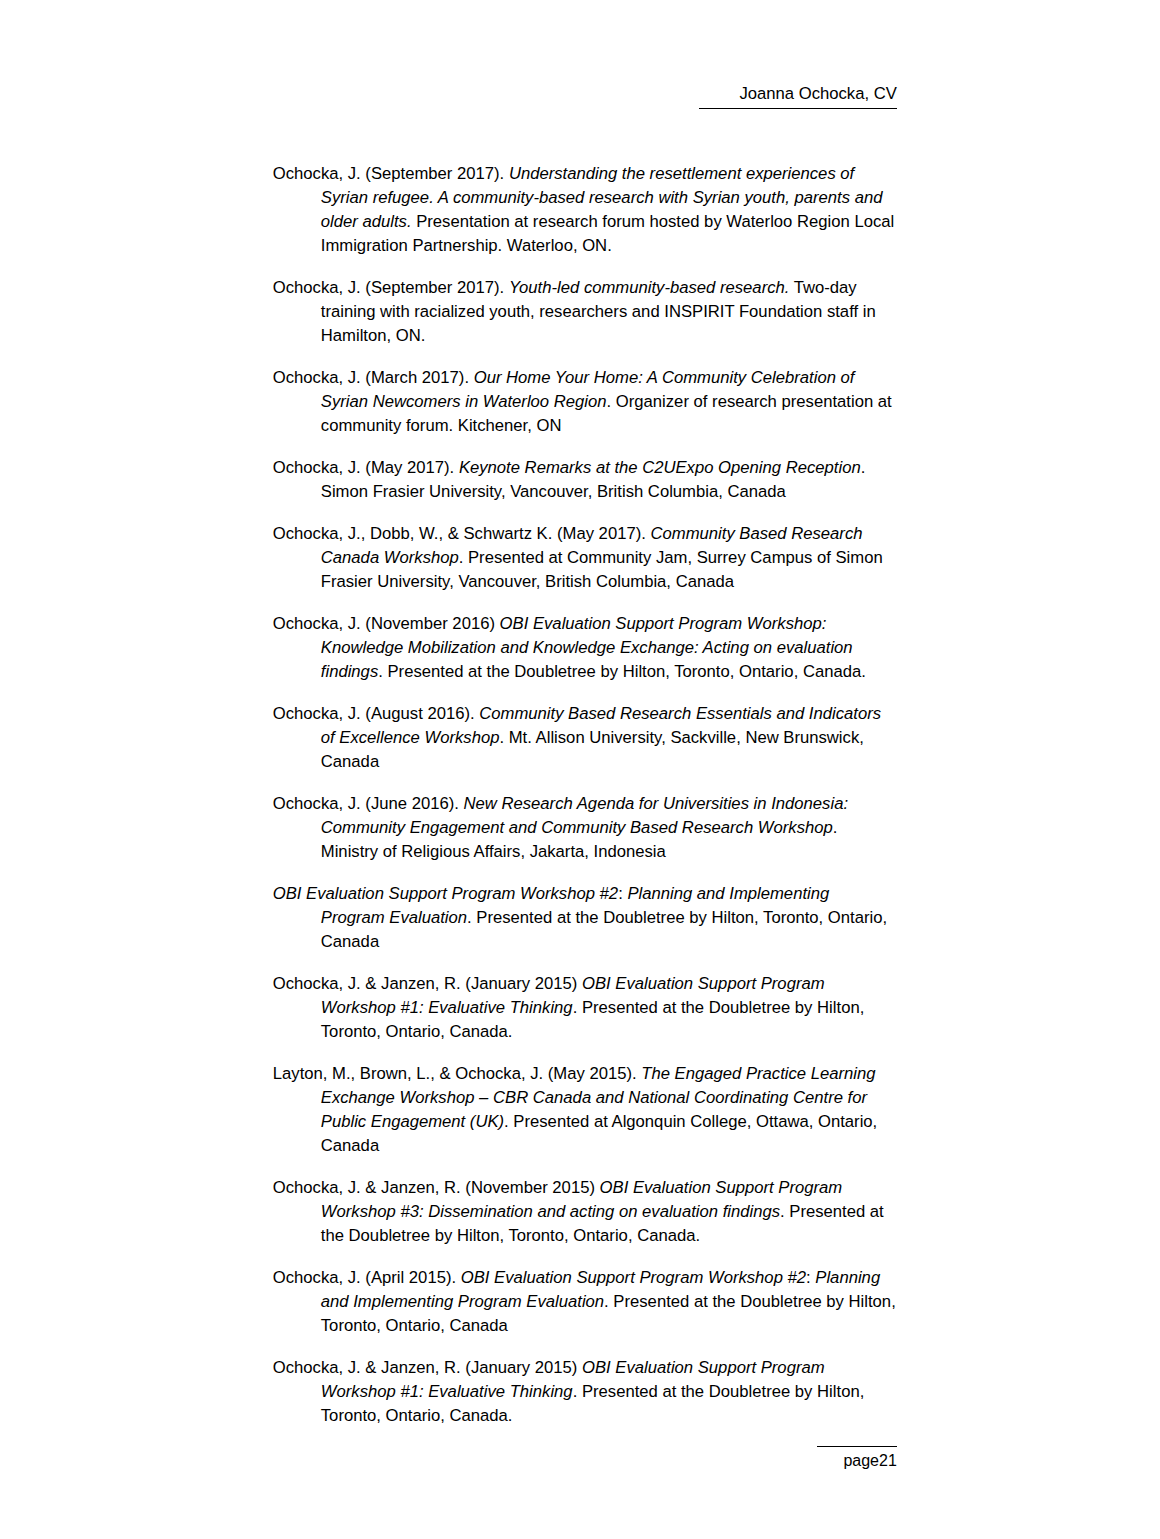Joanna Ochocka, CV
Ochocka, J. (September 2017). Understanding the resettlement experiences of Syrian refugee. A community-based research with Syrian youth, parents and older adults. Presentation at research forum hosted by Waterloo Region Local Immigration Partnership. Waterloo, ON.
Ochocka, J. (September 2017). Youth-led community-based research. Two-day training with racialized youth, researchers and INSPIRIT Foundation staff in Hamilton, ON.
Ochocka, J. (March 2017). Our Home Your Home: A Community Celebration of Syrian Newcomers in Waterloo Region. Organizer of research presentation at community forum. Kitchener, ON
Ochocka, J. (May 2017). Keynote Remarks at the C2UExpo Opening Reception. Simon Frasier University, Vancouver, British Columbia, Canada
Ochocka, J., Dobb, W., & Schwartz K. (May 2017). Community Based Research Canada Workshop. Presented at Community Jam, Surrey Campus of Simon Frasier University, Vancouver, British Columbia, Canada
Ochocka, J. (November 2016) OBI Evaluation Support Program Workshop: Knowledge Mobilization and Knowledge Exchange: Acting on evaluation findings. Presented at the Doubletree by Hilton, Toronto, Ontario, Canada.
Ochocka, J. (August 2016). Community Based Research Essentials and Indicators of Excellence Workshop. Mt. Allison University, Sackville, New Brunswick, Canada
Ochocka, J. (June 2016). New Research Agenda for Universities in Indonesia: Community Engagement and Community Based Research Workshop. Ministry of Religious Affairs, Jakarta, Indonesia
OBI Evaluation Support Program Workshop #2: Planning and Implementing Program Evaluation. Presented at the Doubletree by Hilton, Toronto, Ontario, Canada
Ochocka, J. & Janzen, R. (January 2015) OBI Evaluation Support Program Workshop #1: Evaluative Thinking. Presented at the Doubletree by Hilton, Toronto, Ontario, Canada.
Layton, M., Brown, L., & Ochocka, J. (May 2015). The Engaged Practice Learning Exchange Workshop – CBR Canada and National Coordinating Centre for Public Engagement (UK). Presented at Algonquin College, Ottawa, Ontario, Canada
Ochocka, J. & Janzen, R. (November 2015) OBI Evaluation Support Program Workshop #3: Dissemination and acting on evaluation findings. Presented at the Doubletree by Hilton, Toronto, Ontario, Canada.
Ochocka, J. (April 2015). OBI Evaluation Support Program Workshop #2: Planning and Implementing Program Evaluation. Presented at the Doubletree by Hilton, Toronto, Ontario, Canada
Ochocka, J. & Janzen, R. (January 2015) OBI Evaluation Support Program Workshop #1: Evaluative Thinking. Presented at the Doubletree by Hilton, Toronto, Ontario, Canada.
page21